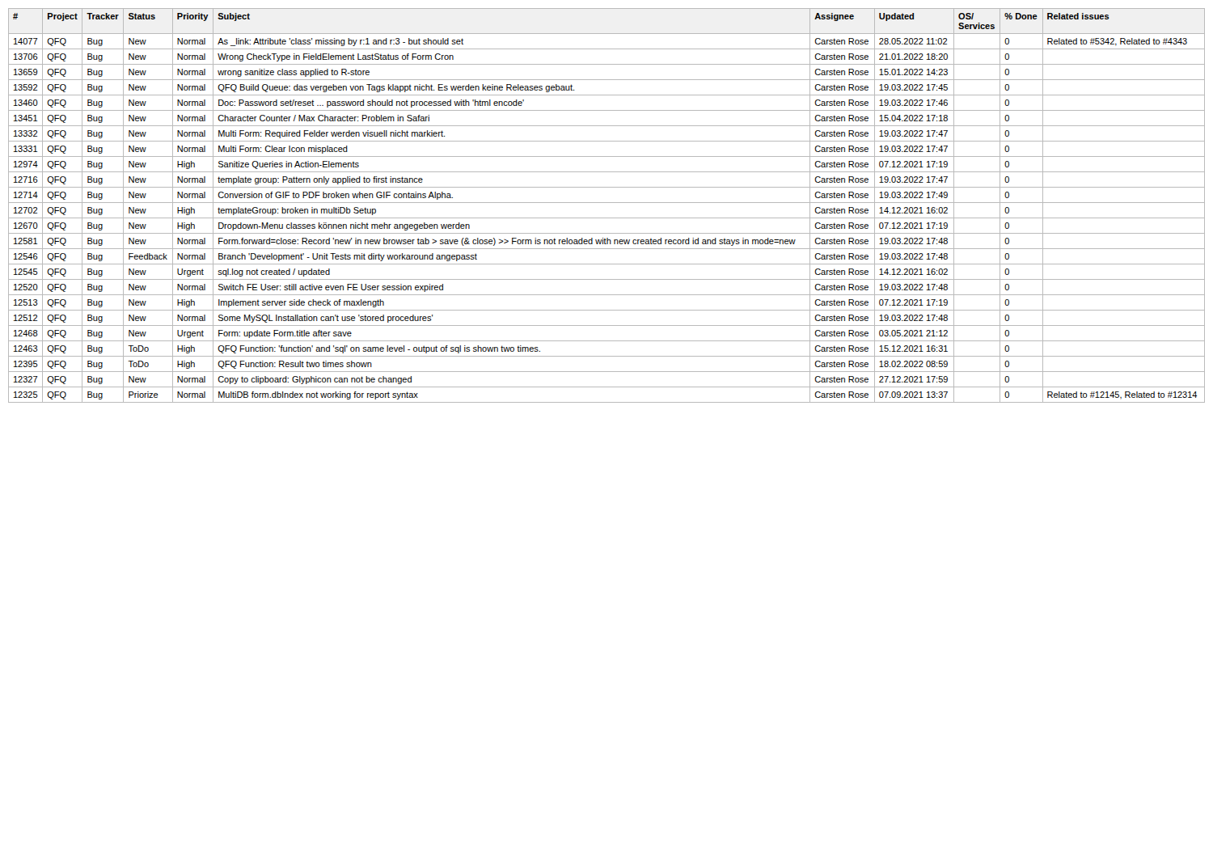| # | Project | Tracker | Status | Priority | Subject | Assignee | Updated | OS/ Services | % Done | Related issues |
| --- | --- | --- | --- | --- | --- | --- | --- | --- | --- | --- |
| 14077 | QFQ | Bug | New | Normal | As _link: Attribute 'class' missing by r:1 and r:3 - but should set | Carsten Rose | 28.05.2022 11:02 | | 0 | Related to #5342, Related to #4343 |
| 13706 | QFQ | Bug | New | Normal | Wrong CheckType in FieldElement LastStatus of Form Cron | Carsten Rose | 21.01.2022 18:20 | | 0 | |
| 13659 | QFQ | Bug | New | Normal | wrong sanitize class applied to R-store | Carsten Rose | 15.01.2022 14:23 | | 0 | |
| 13592 | QFQ | Bug | New | Normal | QFQ Build Queue: das vergeben von Tags klappt nicht. Es werden keine Releases gebaut. | Carsten Rose | 19.03.2022 17:45 | | 0 | |
| 13460 | QFQ | Bug | New | Normal | Doc: Password set/reset ... password should not processed with 'html encode' | Carsten Rose | 19.03.2022 17:46 | | 0 | |
| 13451 | QFQ | Bug | New | Normal | Character Counter / Max Character: Problem in Safari | Carsten Rose | 15.04.2022 17:18 | | 0 | |
| 13332 | QFQ | Bug | New | Normal | Multi Form: Required Felder werden visuell nicht markiert. | Carsten Rose | 19.03.2022 17:47 | | 0 | |
| 13331 | QFQ | Bug | New | Normal | Multi Form: Clear Icon misplaced | Carsten Rose | 19.03.2022 17:47 | | 0 | |
| 12974 | QFQ | Bug | New | High | Sanitize Queries in Action-Elements | Carsten Rose | 07.12.2021 17:19 | | 0 | |
| 12716 | QFQ | Bug | New | Normal | template group: Pattern only applied to first instance | Carsten Rose | 19.03.2022 17:47 | | 0 | |
| 12714 | QFQ | Bug | New | Normal | Conversion of GIF to PDF broken when GIF contains Alpha. | Carsten Rose | 19.03.2022 17:49 | | 0 | |
| 12702 | QFQ | Bug | New | High | templateGroup: broken in multiDb Setup | Carsten Rose | 14.12.2021 16:02 | | 0 | |
| 12670 | QFQ | Bug | New | High | Dropdown-Menu classes können nicht mehr angegeben werden | Carsten Rose | 07.12.2021 17:19 | | 0 | |
| 12581 | QFQ | Bug | New | Normal | Form.forward=close: Record 'new' in new browser tab > save (& close) >> Form is not reloaded with new created record id and stays in mode=new | Carsten Rose | 19.03.2022 17:48 | | 0 | |
| 12546 | QFQ | Bug | Feedback | Normal | Branch 'Development' - Unit Tests mit dirty workaround angepasst | Carsten Rose | 19.03.2022 17:48 | | 0 | |
| 12545 | QFQ | Bug | New | Urgent | sql.log not created / updated | Carsten Rose | 14.12.2021 16:02 | | 0 | |
| 12520 | QFQ | Bug | New | Normal | Switch FE User: still active even FE User session expired | Carsten Rose | 19.03.2022 17:48 | | 0 | |
| 12513 | QFQ | Bug | New | High | Implement server side check of maxlength | Carsten Rose | 07.12.2021 17:19 | | 0 | |
| 12512 | QFQ | Bug | New | Normal | Some MySQL Installation can't use 'stored procedures' | Carsten Rose | 19.03.2022 17:48 | | 0 | |
| 12468 | QFQ | Bug | New | Urgent | Form: update Form.title after save | Carsten Rose | 03.05.2021 21:12 | | 0 | |
| 12463 | QFQ | Bug | ToDo | High | QFQ Function: 'function' and 'sql' on same level - output of sql is shown two times. | Carsten Rose | 15.12.2021 16:31 | | 0 | |
| 12395 | QFQ | Bug | ToDo | High | QFQ Function: Result two times shown | Carsten Rose | 18.02.2022 08:59 | | 0 | |
| 12327 | QFQ | Bug | New | Normal | Copy to clipboard: Glyphicon can not be changed | Carsten Rose | 27.12.2021 17:59 | | 0 | |
| 12325 | QFQ | Bug | Priorize | Normal | MultiDB form.dbIndex not working for report syntax | Carsten Rose | 07.09.2021 13:37 | | 0 | Related to #12145, Related to #12314 |